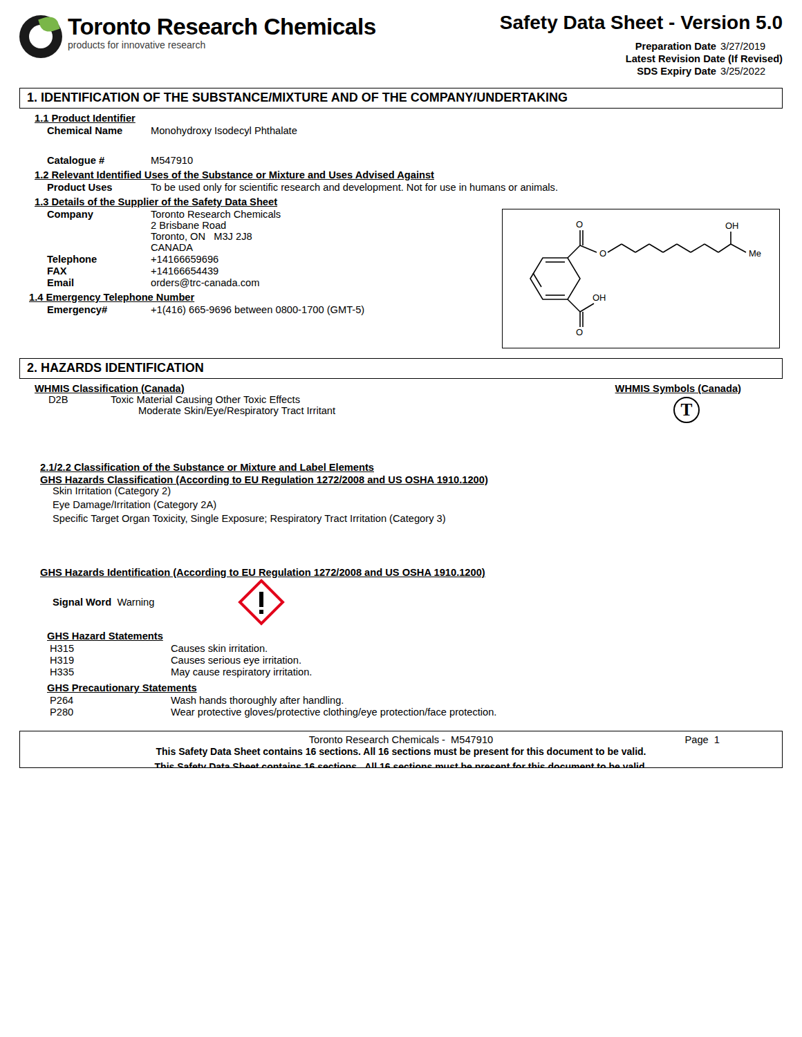Toronto Research Chemicals
products for innovative research
Safety Data Sheet - Version 5.0
Preparation Date 3/27/2019
Latest Revision Date (If Revised)
SDS Expiry Date 3/25/2022
1. IDENTIFICATION OF THE SUBSTANCE/MIXTURE AND OF THE COMPANY/UNDERTAKING
1.1 Product Identifier
| Chemical Name | Monohydroxy Isodecyl Phthalate |
| Catalogue # | M547910 |
1.2 Relevant Identified Uses of the Substance or Mixture and Uses Advised Against
| Product Uses | To be used only for scientific research and development. Not for use in humans or animals. |
1.3 Details of the Supplier of the Safety Data Sheet
| Company | Toronto Research Chemicals 2 Brisbane Road Toronto, ON M3J 2J8 CANADA |
| Telephone | +14166659696 |
| FAX | +14166654439 |
| Email | orders@trc-canada.com |
1.4 Emergency Telephone Number
| Emergency# | +1(416) 665-9696 between 0800-1700 (GMT-5) |
O O OH Me O OH
2. HAZARDS IDENTIFICATION
WHMIS Classification (Canada)
WHMIS Symbols (Canada)
D2BToxic Material Causing Other Toxic Effects
Moderate Skin/Eye/Respiratory Tract Irritant
T
2.1/2.2 Classification of the Substance or Mixture and Label Elements
GHS Hazards Classification (According to EU Regulation 1272/2008 and US OSHA 1910.1200)
Skin Irritation (Category 2)
Eye Damage/Irritation (Category 2A)
Specific Target Organ Toxicity, Single Exposure; Respiratory Tract Irritation (Category 3)
GHS Hazards Identification (According to EU Regulation 1272/2008 and US OSHA 1910.1200)
Signal Word Warning
GHS Hazard Statements
| H315 | Causes skin irritation. |
| H319 | Causes serious eye irritation. |
| H335 | May cause respiratory irritation. |
GHS Precautionary Statements
| P264 | Wash hands thoroughly after handling. |
| P280 | Wear protective gloves/protective clothing/eye protection/face protection. |
Toronto Research Chemicals - M547910
Page 1
This Safety Data Sheet contains 16 sections. All 16 sections must be present for this document to be valid.
This Safety Data Sheet contains 16 sections. All 16 sections must be present for this document to be valid.